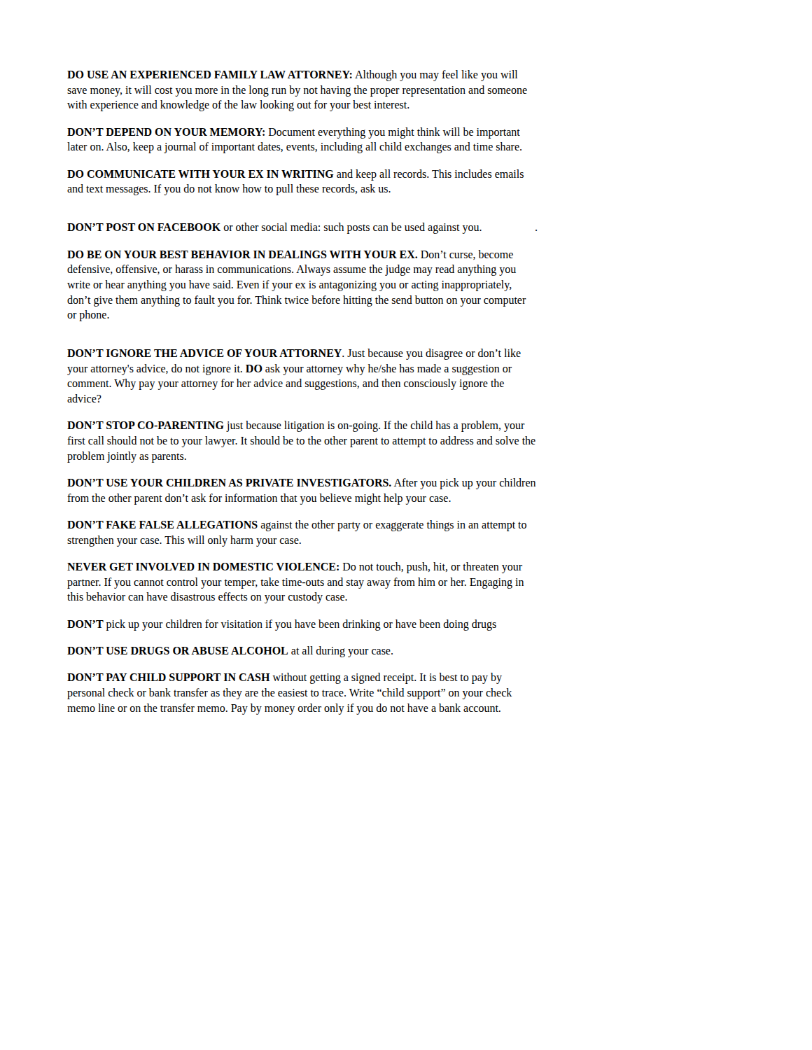DO USE AN EXPERIENCED FAMILY LAW ATTORNEY: Although you may feel like you will save money, it will cost you more in the long run by not having the proper representation and someone with experience and knowledge of the law looking out for your best interest.
DON’T DEPEND ON YOUR MEMORY: Document everything you might think will be important later on. Also, keep a journal of important dates, events, including all child exchanges and time share.
DO COMMUNICATE WITH YOUR EX IN WRITING and keep all records. This includes emails and text messages. If you do not know how to pull these records, ask us.
DON’T POST ON FACEBOOK or other social media: such posts can be used against you. .
DO BE ON YOUR BEST BEHAVIOR IN DEALINGS WITH YOUR EX. Don’t curse, become defensive, offensive, or harass in communications. Always assume the judge may read anything you write or hear anything you have said. Even if your ex is antagonizing you or acting inappropriately, don’t give them anything to fault you for. Think twice before hitting the send button on your computer or phone.
DON’T IGNORE THE ADVICE OF YOUR ATTORNEY. Just because you disagree or don’t like your attorney's advice, do not ignore it. DO ask your attorney why he/she has made a suggestion or comment. Why pay your attorney for her advice and suggestions, and then consciously ignore the advice?
DON’T STOP CO-PARENTING just because litigation is on-going. If the child has a problem, your first call should not be to your lawyer. It should be to the other parent to attempt to address and solve the problem jointly as parents.
DON’T USE YOUR CHILDREN AS PRIVATE INVESTIGATORS. After you pick up your children from the other parent don’t ask for information that you believe might help your case.
DON’T FAKE FALSE ALLEGATIONS against the other party or exaggerate things in an attempt to strengthen your case. This will only harm your case.
NEVER GET INVOLVED IN DOMESTIC VIOLENCE: Do not touch, push, hit, or threaten your partner. If you cannot control your temper, take time-outs and stay away from him or her. Engaging in this behavior can have disastrous effects on your custody case.
DON’T pick up your children for visitation if you have been drinking or have been doing drugs
DON’T USE DRUGS OR ABUSE ALCOHOL at all during your case.
DON’T PAY CHILD SUPPORT IN CASH without getting a signed receipt. It is best to pay by personal check or bank transfer as they are the easiest to trace. Write “child support” on your check memo line or on the transfer memo. Pay by money order only if you do not have a bank account.